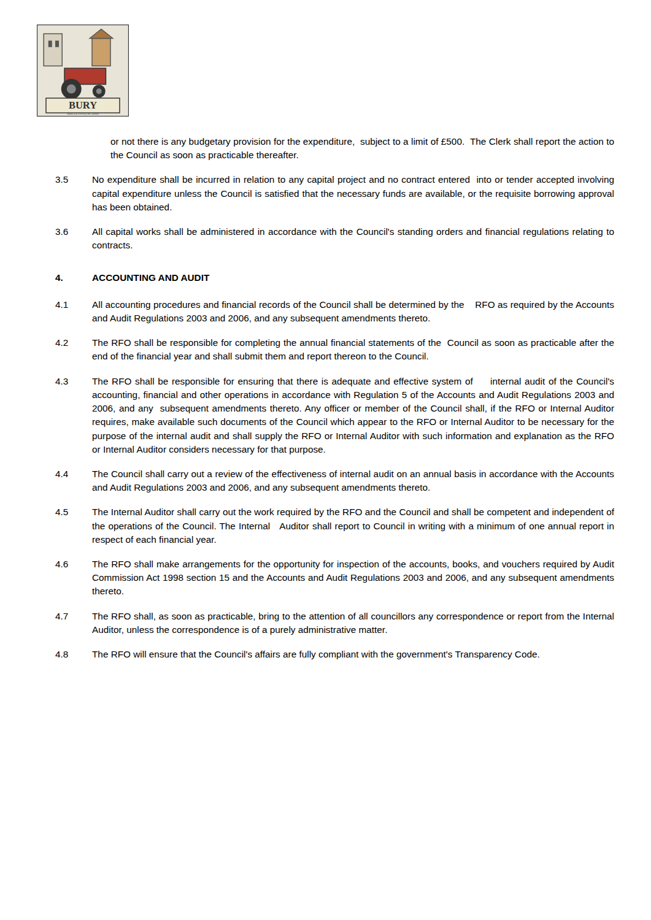or not there is any budgetary provision for the expenditure, subject to a limit of £500. The Clerk shall report the action to the Council as soon as practicable thereafter.
3.5
No expenditure shall be incurred in relation to any capital project and no contract entered into or tender accepted involving capital expenditure unless the Council is satisfied that the necessary funds are available, or the requisite borrowing approval has been obtained.
3.6
All capital works shall be administered in accordance with the Council's standing orders and financial regulations relating to contracts.
4.
ACCOUNTING AND AUDIT
4.1
All accounting procedures and financial records of the Council shall be determined by the RFO as required by the Accounts and Audit Regulations 2003 and 2006, and any subsequent amendments thereto.
4.2
The RFO shall be responsible for completing the annual financial statements of the Council as soon as practicable after the end of the financial year and shall submit them and report thereon to the Council.
4.3
The RFO shall be responsible for ensuring that there is adequate and effective system of internal audit of the Council's accounting, financial and other operations in accordance with Regulation 5 of the Accounts and Audit Regulations 2003 and 2006, and any subsequent amendments thereto. Any officer or member of the Council shall, if the RFO or Internal Auditor requires, make available such documents of the Council which appear to the RFO or Internal Auditor to be necessary for the purpose of the internal audit and shall supply the RFO or Internal Auditor with such information and explanation as the RFO or Internal Auditor considers necessary for that purpose.
4.4
The Council shall carry out a review of the effectiveness of internal audit on an annual basis in accordance with the Accounts and Audit Regulations 2003 and 2006, and any subsequent amendments thereto.
4.5
The Internal Auditor shall carry out the work required by the RFO and the Council and shall be competent and independent of the operations of the Council. The Internal Auditor shall report to Council in writing with a minimum of one annual report in respect of each financial year.
4.6
The RFO shall make arrangements for the opportunity for inspection of the accounts, books, and vouchers required by Audit Commission Act 1998 section 15 and the Accounts and Audit Regulations 2003 and 2006, and any subsequent amendments thereto.
4.7
The RFO shall, as soon as practicable, bring to the attention of all councillors any correspondence or report from the Internal Auditor, unless the correspondence is of a purely administrative matter.
4.8
The RFO will ensure that the Council's affairs are fully compliant with the government's Transparency Code.